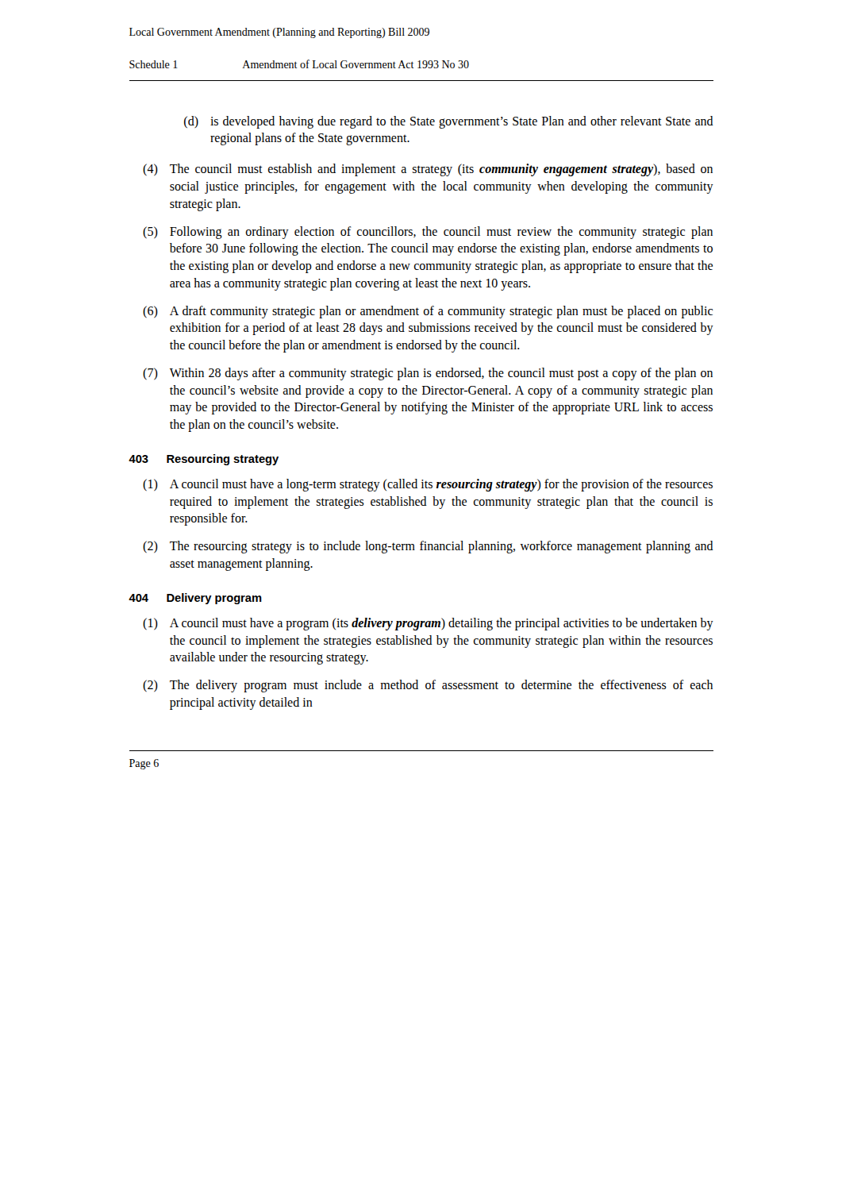Local Government Amendment (Planning and Reporting) Bill 2009
Schedule 1 Amendment of Local Government Act 1993 No 30
(d) is developed having due regard to the State government’s State Plan and other relevant State and regional plans of the State government.
(4) The council must establish and implement a strategy (its community engagement strategy), based on social justice principles, for engagement with the local community when developing the community strategic plan.
(5) Following an ordinary election of councillors, the council must review the community strategic plan before 30 June following the election. The council may endorse the existing plan, endorse amendments to the existing plan or develop and endorse a new community strategic plan, as appropriate to ensure that the area has a community strategic plan covering at least the next 10 years.
(6) A draft community strategic plan or amendment of a community strategic plan must be placed on public exhibition for a period of at least 28 days and submissions received by the council must be considered by the council before the plan or amendment is endorsed by the council.
(7) Within 28 days after a community strategic plan is endorsed, the council must post a copy of the plan on the council’s website and provide a copy to the Director-General. A copy of a community strategic plan may be provided to the Director-General by notifying the Minister of the appropriate URL link to access the plan on the council’s website.
403 Resourcing strategy
(1) A council must have a long-term strategy (called its resourcing strategy) for the provision of the resources required to implement the strategies established by the community strategic plan that the council is responsible for.
(2) The resourcing strategy is to include long-term financial planning, workforce management planning and asset management planning.
404 Delivery program
(1) A council must have a program (its delivery program) detailing the principal activities to be undertaken by the council to implement the strategies established by the community strategic plan within the resources available under the resourcing strategy.
(2) The delivery program must include a method of assessment to determine the effectiveness of each principal activity detailed in
Page 6